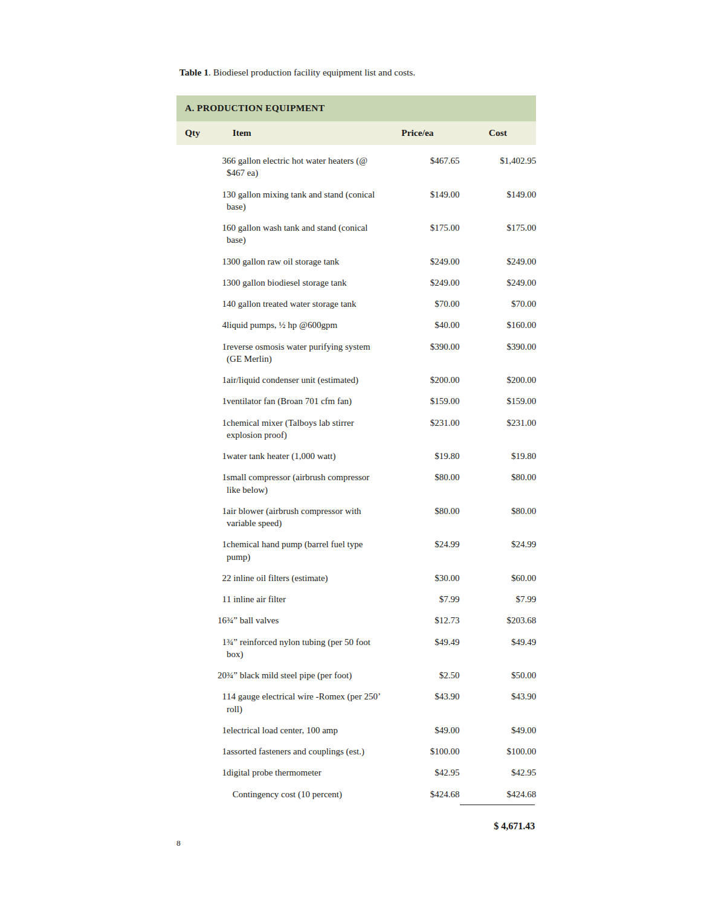Table 1. Biodiesel production facility equipment list and costs.
| A. PRODUCTION EQUIPMENT |
| Qty | Item | Price/ea | Cost |
| 3 | 66 gallon electric hot water heaters (@ $467 ea) | $467.65 | $1,402.95 |
| 1 | 30 gallon mixing tank and stand (conical base) | $149.00 | $149.00 |
| 1 | 60 gallon wash tank and stand (conical base) | $175.00 | $175.00 |
| 1 | 300 gallon raw oil storage tank | $249.00 | $249.00 |
| 1 | 300 gallon biodiesel storage tank | $249.00 | $249.00 |
| 1 | 40 gallon treated water storage tank | $70.00 | $70.00 |
| 4 | liquid pumps, ½ hp @600gpm | $40.00 | $160.00 |
| 1 | reverse osmosis water purifying system (GE Merlin) | $390.00 | $390.00 |
| 1 | air/liquid condenser unit (estimated) | $200.00 | $200.00 |
| 1 | ventilator fan (Broan 701 cfm fan) | $159.00 | $159.00 |
| 1 | chemical mixer (Talboys lab stirrer explosion proof) | $231.00 | $231.00 |
| 1 | water tank heater (1,000 watt) | $19.80 | $19.80 |
| 1 | small compressor (airbrush compressor like below) | $80.00 | $80.00 |
| 1 | air blower (airbrush compressor with variable speed) | $80.00 | $80.00 |
| 1 | chemical hand pump (barrel fuel type pump) | $24.99 | $24.99 |
| 2 | 2 inline oil filters (estimate) | $30.00 | $60.00 |
| 1 | 1 inline air filter | $7.99 | $7.99 |
| 16 | ¾” ball valves | $12.73 | $203.68 |
| 1 | ¾” reinforced nylon tubing (per 50 foot box) | $49.49 | $49.49 |
| 20 | ¾” black mild steel pipe (per foot) | $2.50 | $50.00 |
| 1 | 14 gauge electrical wire -Romex (per 250’ roll) | $43.90 | $43.90 |
| 1 | electrical load center, 100 amp | $49.00 | $49.00 |
| 1 | assorted fasteners and couplings (est.) | $100.00 | $100.00 |
| 1 | digital probe thermometer | $42.95 | $42.95 |
| | Contingency cost (10 percent) | $424.68 | $424.68 |
| | | | $ 4,671.43 |
8